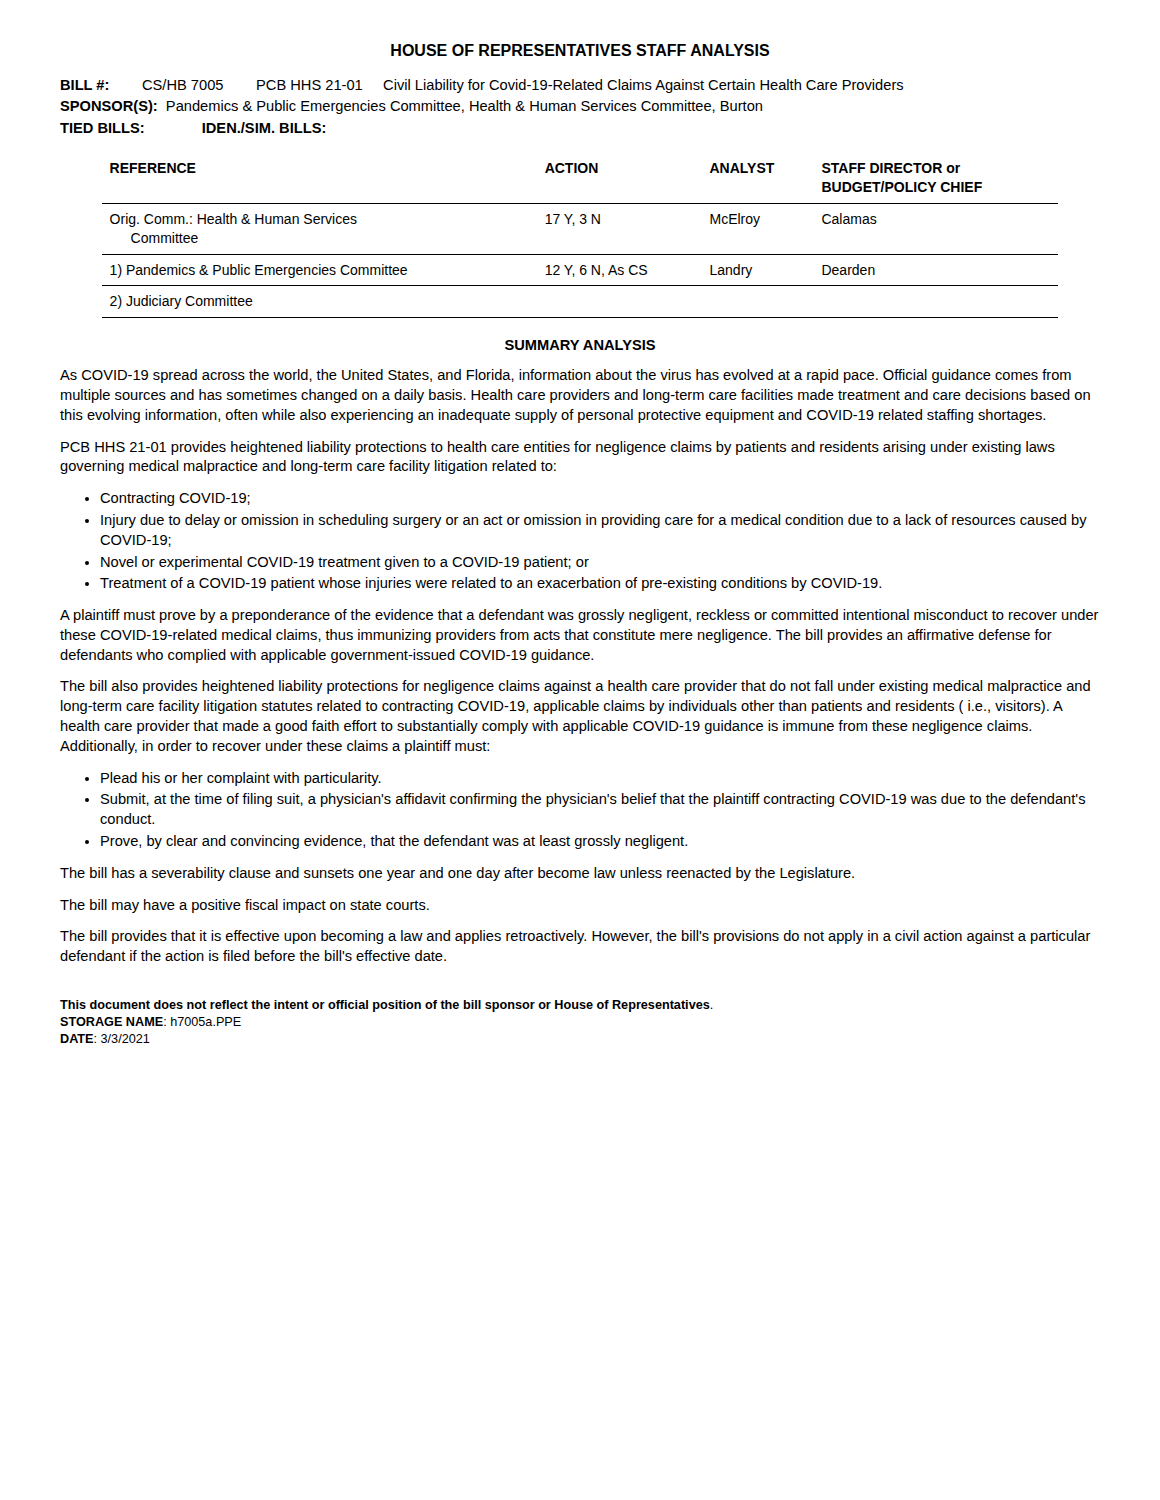HOUSE OF REPRESENTATIVES STAFF ANALYSIS
BILL #: CS/HB 7005 PCB HHS 21-01 Civil Liability for Covid-19-Related Claims Against Certain Health Care Providers
SPONSOR(S): Pandemics & Public Emergencies Committee, Health & Human Services Committee, Burton
TIED BILLS: IDEN./SIM. BILLS:
| REFERENCE | ACTION | ANALYST | STAFF DIRECTOR or BUDGET/POLICY CHIEF |
| --- | --- | --- | --- |
| Orig. Comm.: Health & Human Services Committee | 17 Y, 3 N | McElroy | Calamas |
| 1) Pandemics & Public Emergencies Committee | 12 Y, 6 N, As CS | Landry | Dearden |
| 2) Judiciary Committee |
SUMMARY ANALYSIS
As COVID-19 spread across the world, the United States, and Florida, information about the virus has evolved at a rapid pace. Official guidance comes from multiple sources and has sometimes changed on a daily basis. Health care providers and long-term care facilities made treatment and care decisions based on this evolving information, often while also experiencing an inadequate supply of personal protective equipment and COVID-19 related staffing shortages.
PCB HHS 21-01 provides heightened liability protections to health care entities for negligence claims by patients and residents arising under existing laws governing medical malpractice and long-term care facility litigation related to:
Contracting COVID-19;
Injury due to delay or omission in scheduling surgery or an act or omission in providing care for a medical condition due to a lack of resources caused by COVID-19;
Novel or experimental COVID-19 treatment given to a COVID-19 patient; or
Treatment of a COVID-19 patient whose injuries were related to an exacerbation of pre-existing conditions by COVID-19.
A plaintiff must prove by a preponderance of the evidence that a defendant was grossly negligent, reckless or committed intentional misconduct to recover under these COVID-19-related medical claims, thus immunizing providers from acts that constitute mere negligence. The bill provides an affirmative defense for defendants who complied with applicable government-issued COVID-19 guidance.
The bill also provides heightened liability protections for negligence claims against a health care provider that do not fall under existing medical malpractice and long-term care facility litigation statutes related to contracting COVID-19, applicable claims by individuals other than patients and residents ( i.e., visitors). A health care provider that made a good faith effort to substantially comply with applicable COVID-19 guidance is immune from these negligence claims. Additionally, in order to recover under these claims a plaintiff must:
Plead his or her complaint with particularity.
Submit, at the time of filing suit, a physician's affidavit confirming the physician's belief that the plaintiff contracting COVID-19 was due to the defendant's conduct.
Prove, by clear and convincing evidence, that the defendant was at least grossly negligent.
The bill has a severability clause and sunsets one year and one day after become law unless reenacted by the Legislature.
The bill may have a positive fiscal impact on state courts.
The bill provides that it is effective upon becoming a law and applies retroactively. However, the bill's provisions do not apply in a civil action against a particular defendant if the action is filed before the bill's effective date.
This document does not reflect the intent or official position of the bill sponsor or House of Representatives.
STORAGE NAME: h7005a.PPE
DATE: 3/3/2021